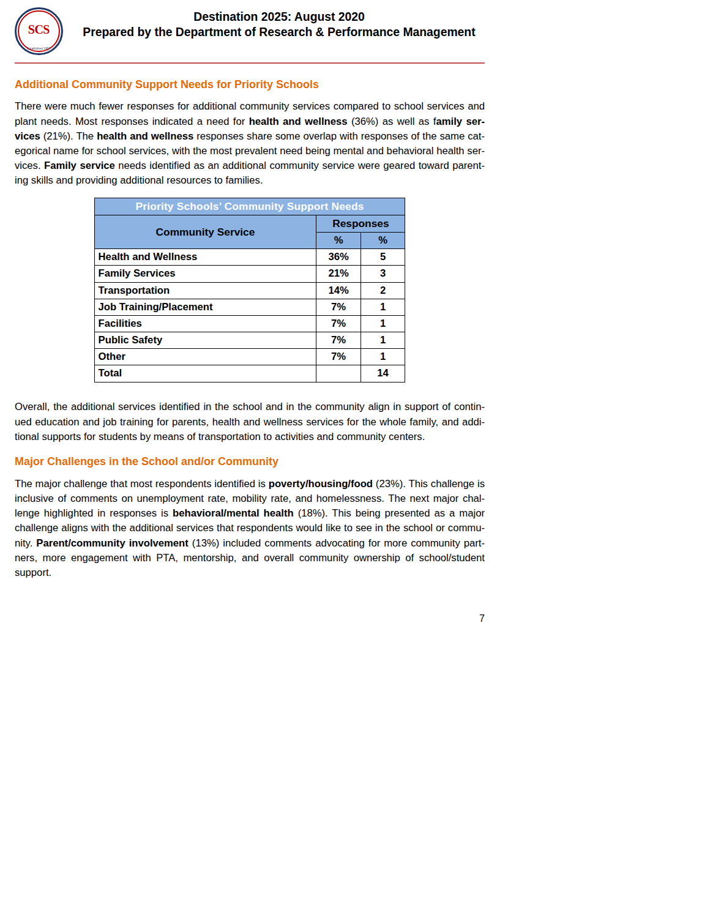SCS
Established 1867
Destination 2025: August 2020 Prepared by the Department of Research & Performance Management
Additional Community Support Needs for Priority Schools
There were much fewer responses for additional community services compared to school services and plant needs. Most responses indicated a need for health and wellness (36%) as well as family services (21%). The health and wellness responses share some overlap with responses of the same categorical name for school services, with the most prevalent need being mental and behavioral health services. Family service needs identified as an additional community service were geared toward parenting skills and providing additional resources to families.
| Priority Schools’ Community Support Needs |
| --- |
| Community Service | Responses |
| % | % |
| Health and Wellness | 36% | 5 |
| Family Services | 21% | 3 |
| Transportation | 14% | 2 |
| Job Training/Placement | 7% | 1 |
| Facilities | 7% | 1 |
| Public Safety | 7% | 1 |
| Other | 7% | 1 |
| Total | | 14 |
Overall, the additional services identified in the school and in the community align in support of continued education and job training for parents, health and wellness services for the whole family, and additional supports for students by means of transportation to activities and community centers.
Major Challenges in the School and/or Community
The major challenge that most respondents identified is poverty/housing/food (23%). This challenge is inclusive of comments on unemployment rate, mobility rate, and homelessness. The next major challenge highlighted in responses is behavioral/mental health (18%). This being presented as a major challenge aligns with the additional services that respondents would like to see in the school or community. Parent/community involvement (13%) included comments advocating for more community partners, more engagement with PTA, mentorship, and overall community ownership of school/student support.
7